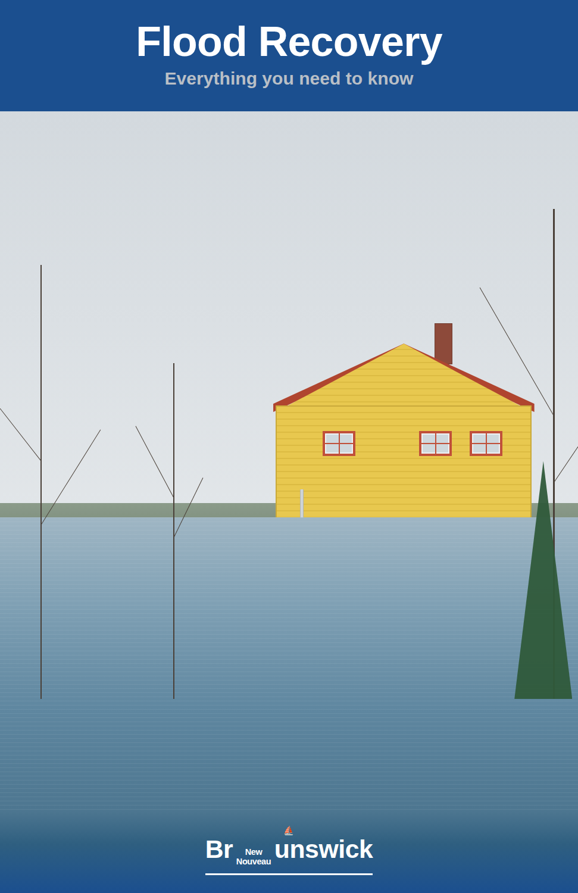Flood Recovery
Everything you need to know
Flooded yellow house
⛵
Br New Nouveau unswick